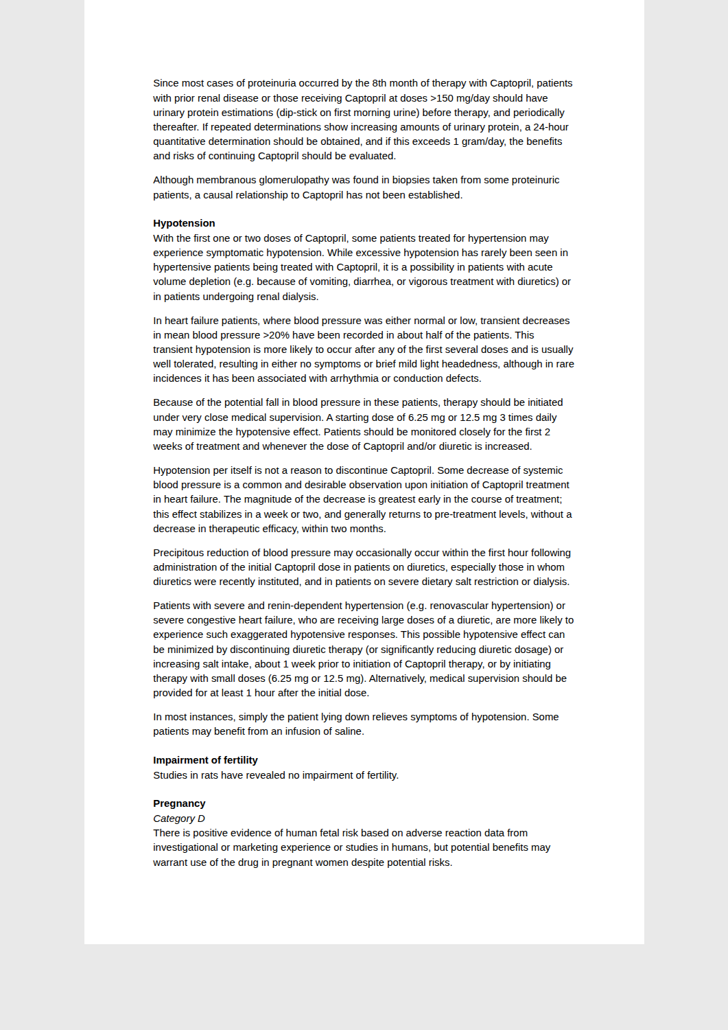Since most cases of proteinuria occurred by the 8th month of therapy with Captopril, patients with prior renal disease or those receiving Captopril at doses >150 mg/day should have urinary protein estimations (dip-stick on first morning urine) before therapy, and periodically thereafter. If repeated determinations show increasing amounts of urinary protein, a 24-hour quantitative determination should be obtained, and if this exceeds 1 gram/day, the benefits and risks of continuing Captopril should be evaluated.
Although membranous glomerulopathy was found in biopsies taken from some proteinuric patients, a causal relationship to Captopril has not been established.
Hypotension
With the first one or two doses of Captopril, some patients treated for hypertension may experience symptomatic hypotension. While excessive hypotension has rarely been seen in hypertensive patients being treated with Captopril, it is a possibility in patients with acute volume depletion (e.g. because of vomiting, diarrhea, or vigorous treatment with diuretics) or in patients undergoing renal dialysis.
In heart failure patients, where blood pressure was either normal or low, transient decreases in mean blood pressure >20% have been recorded in about half of the patients. This transient hypotension is more likely to occur after any of the first several doses and is usually well tolerated, resulting in either no symptoms or brief mild light headedness, although in rare incidences it has been associated with arrhythmia or conduction defects.
Because of the potential fall in blood pressure in these patients, therapy should be initiated under very close medical supervision. A starting dose of 6.25 mg or 12.5 mg 3 times daily may minimize the hypotensive effect. Patients should be monitored closely for the first 2 weeks of treatment and whenever the dose of Captopril and/or diuretic is increased.
Hypotension per itself is not a reason to discontinue Captopril. Some decrease of systemic blood pressure is a common and desirable observation upon initiation of Captopril treatment in heart failure. The magnitude of the decrease is greatest early in the course of treatment; this effect stabilizes in a week or two, and generally returns to pre-treatment levels, without a decrease in therapeutic efficacy, within two months.
Precipitous reduction of blood pressure may occasionally occur within the first hour following administration of the initial Captopril dose in patients on diuretics, especially those in whom diuretics were recently instituted, and in patients on severe dietary salt restriction or dialysis.
Patients with severe and renin-dependent hypertension (e.g. renovascular hypertension) or severe congestive heart failure, who are receiving large doses of a diuretic, are more likely to experience such exaggerated hypotensive responses. This possible hypotensive effect can be minimized by discontinuing diuretic therapy (or significantly reducing diuretic dosage) or increasing salt intake, about 1 week prior to initiation of Captopril therapy, or by initiating therapy with small doses (6.25 mg or 12.5 mg). Alternatively, medical supervision should be provided for at least 1 hour after the initial dose.
In most instances, simply the patient lying down relieves symptoms of hypotension. Some patients may benefit from an infusion of saline.
Impairment of fertility
Studies in rats have revealed no impairment of fertility.
Pregnancy
Category D
There is positive evidence of human fetal risk based on adverse reaction data from investigational or marketing experience or studies in humans, but potential benefits may warrant use of the drug in pregnant women despite potential risks.